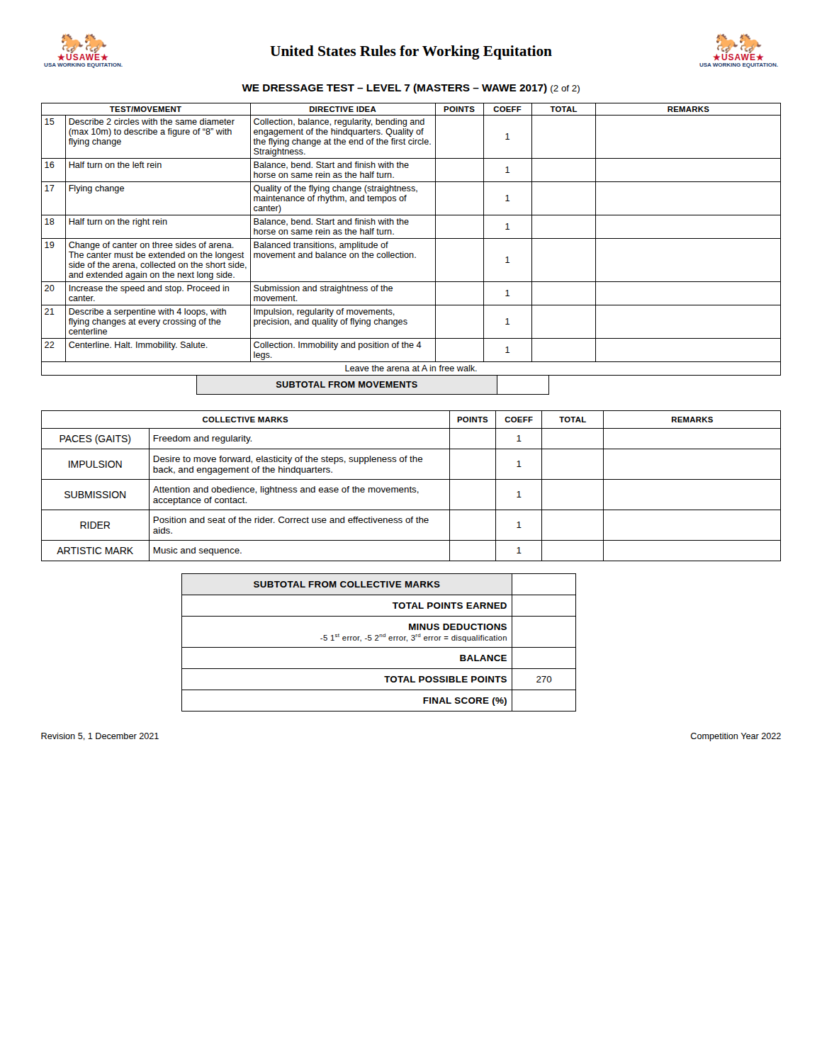🐎🐎
★USAWE★
USA WORKING EQUITATION.
United States Rules for Working Equitation
🐎🐎
★USAWE★
USA WORKING EQUITATION.
WE DRESSAGE TEST – LEVEL 7 (MASTERS – WAWE 2017) (2 of 2)
| TEST/MOVEMENT | DIRECTIVE IDEA | POINTS | COEFF | TOTAL | REMARKS |
| --- | --- | --- | --- | --- | --- |
| 15 | Describe 2 circles with the same diameter (max 10m) to describe a figure of “8” with flying change | Collection, balance, regularity, bending and engagement of the hindquarters. Quality of the flying change at the end of the first circle. Straightness. | | 1 | | |
| 16 | Half turn on the left rein | Balance, bend. Start and finish with the horse on same rein as the half turn. | | 1 | | |
| 17 | Flying change | Quality of the flying change (straightness, maintenance of rhythm, and tempos of canter) | | 1 | | |
| 18 | Half turn on the right rein | Balance, bend. Start and finish with the horse on same rein as the half turn. | | 1 | | |
| 19 | Change of canter on three sides of arena. The canter must be extended on the longest side of the arena, collected on the short side, and extended again on the next long side. | Balanced transitions, amplitude of movement and balance on the collection. | | 1 | | |
| 20 | Increase the speed and stop. Proceed in canter. | Submission and straightness of the movement. | | 1 | | |
| 21 | Describe a serpentine with 4 loops, with flying changes at every crossing of the centerline | Impulsion, regularity of movements, precision, and quality of flying changes | | 1 | | |
| 22 | Centerline. Halt. Immobility. Salute. | Collection. Immobility and position of the 4 legs. | | 1 | | |
| Leave the arena at A in free walk. |
| SUBTOTAL FROM MOVEMENTS | | |
| COLLECTIVE MARKS | POINTS | COEFF | TOTAL | REMARKS |
| --- | --- | --- | --- | --- |
| PACES (GAITS) | Freedom and regularity. | | 1 | | |
| IMPULSION | Desire to move forward, elasticity of the steps, suppleness of the back, and engagement of the hindquarters. | | 1 | | |
| SUBMISSION | Attention and obedience, lightness and ease of the movements, acceptance of contact. | | 1 | | |
| RIDER | Position and seat of the rider. Correct use and effectiveness of the aids. | | 1 | | |
| ARTISTIC MARK | Music and sequence. | | 1 | | |
| SUBTOTAL FROM COLLECTIVE MARKS | | |
| TOTAL POINTS EARNED | | |
| MINUS DEDUCTIONS -5 1 st error, -5 2 nd error, 3 rd error = disqualification | | |
| BALANCE | | |
| TOTAL POSSIBLE POINTS | 270 | |
| FINAL SCORE (%) | | |
Revision 5, 1 December 2021
Competition Year 2022